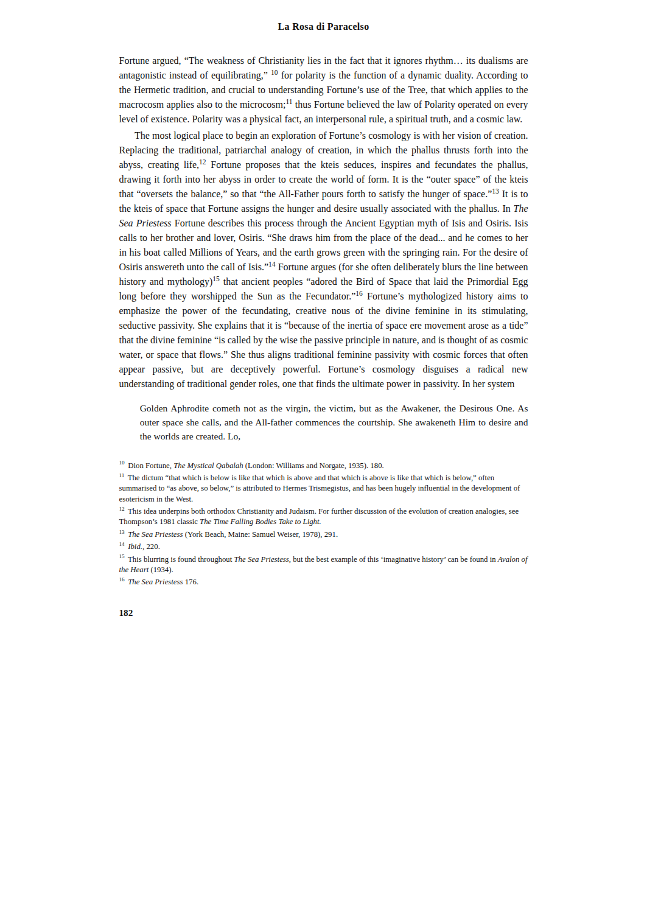La Rosa di Paracelso
Fortune argued, “The weakness of Christianity lies in the fact that it ignores rhythm… its dualisms are antagonistic instead of equilibrating,” 10 for polarity is the function of a dynamic duality. According to the Hermetic tradition, and crucial to understanding Fortune’s use of the Tree, that which applies to the macrocosm applies also to the microcosm;11 thus Fortune believed the law of Polarity operated on every level of existence. Polarity was a physical fact, an interpersonal rule, a spiritual truth, and a cosmic law.
The most logical place to begin an exploration of Fortune’s cosmology is with her vision of creation. Replacing the traditional, patriarchal analogy of creation, in which the phallus thrusts forth into the abyss, creating life,12 Fortune proposes that the kteis seduces, inspires and fecundates the phallus, drawing it forth into her abyss in order to create the world of form. It is the “outer space” of the kteis that “oversets the balance,” so that “the All-Father pours forth to satisfy the hunger of space.”13 It is to the kteis of space that Fortune assigns the hunger and desire usually associated with the phallus. In The Sea Priestess Fortune describes this process through the Ancient Egyptian myth of Isis and Osiris. Isis calls to her brother and lover, Osiris. “She draws him from the place of the dead... and he comes to her in his boat called Millions of Years, and the earth grows green with the springing rain. For the desire of Osiris answereth unto the call of Isis.”14 Fortune argues (for she often deliberately blurs the line between history and mythology)15 that ancient peoples “adored the Bird of Space that laid the Primordial Egg long before they worshipped the Sun as the Fecundator.”16 Fortune’s mythologized history aims to emphasize the power of the fecundating, creative nous of the divine feminine in its stimulating, seductive passivity. She explains that it is “because of the inertia of space ere movement arose as a tide” that the divine feminine “is called by the wise the passive principle in nature, and is thought of as cosmic water, or space that flows.” She thus aligns traditional feminine passivity with cosmic forces that often appear passive, but are deceptively powerful. Fortune’s cosmology disguises a radical new understanding of traditional gender roles, one that finds the ultimate power in passivity. In her system
Golden Aphrodite cometh not as the virgin, the victim, but as the Awakener, the Desirous One. As outer space she calls, and the All-father commences the courtship. She awakeneth Him to desire and the worlds are created. Lo,
10 Dion Fortune, The Mystical Qabalah (London: Williams and Norgate, 1935). 180.
11 The dictum “that which is below is like that which is above and that which is above is like that which is below,” often summarised to “as above, so below,” is attributed to Hermes Trismegistus, and has been hugely influential in the development of esotericism in the West.
12 This idea underpins both orthodox Christianity and Judaism. For further discussion of the evolution of creation analogies, see Thompson’s 1981 classic The Time Falling Bodies Take to Light.
13 The Sea Priestess (York Beach, Maine: Samuel Weiser, 1978), 291.
14 Ibid., 220.
15 This blurring is found throughout The Sea Priestess, but the best example of this ‘imaginative history’ can be found in Avalon of the Heart (1934).
16 The Sea Priestess 176.
182